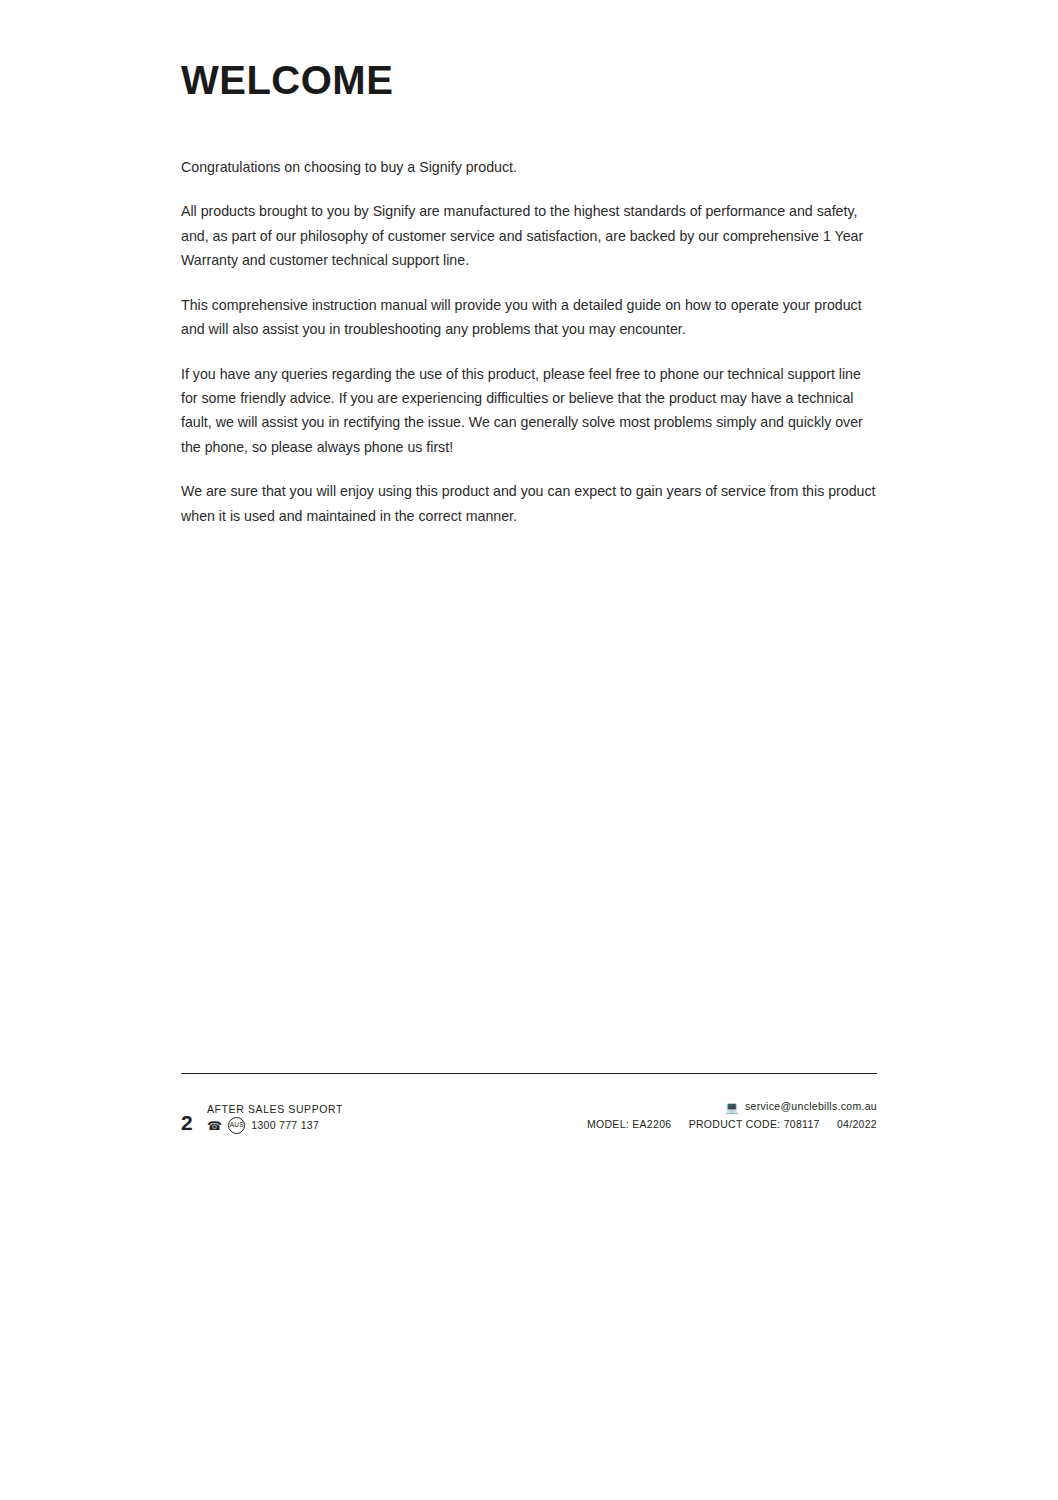Welcome
Congratulations on choosing to buy a Signify product.
All products brought to you by Signify are manufactured to the highest standards of performance and safety, and, as part of our philosophy of customer service and satisfaction, are backed by our comprehensive 1 Year Warranty and customer technical support line.
This comprehensive instruction manual will provide you with a detailed guide on how to operate your product and will also assist you in troubleshooting any problems that you may encounter.
If you have any queries regarding the use of this product, please feel free to phone our technical support line for some friendly advice. If you are experiencing difficulties or believe that the product may have a technical fault, we will assist you in rectifying the issue. We can generally solve most problems simply and quickly over the phone, so please always phone us first!
We are sure that you will enjoy using this product and you can expect to gain years of service from this product when it is used and maintained in the correct manner.
2
AFTER SALES SUPPORT
☎ AUS 1300 777 137
💻 service@unclebills.com.au
MODEL: EA2206 PRODUCT CODE: 708117 04/2022